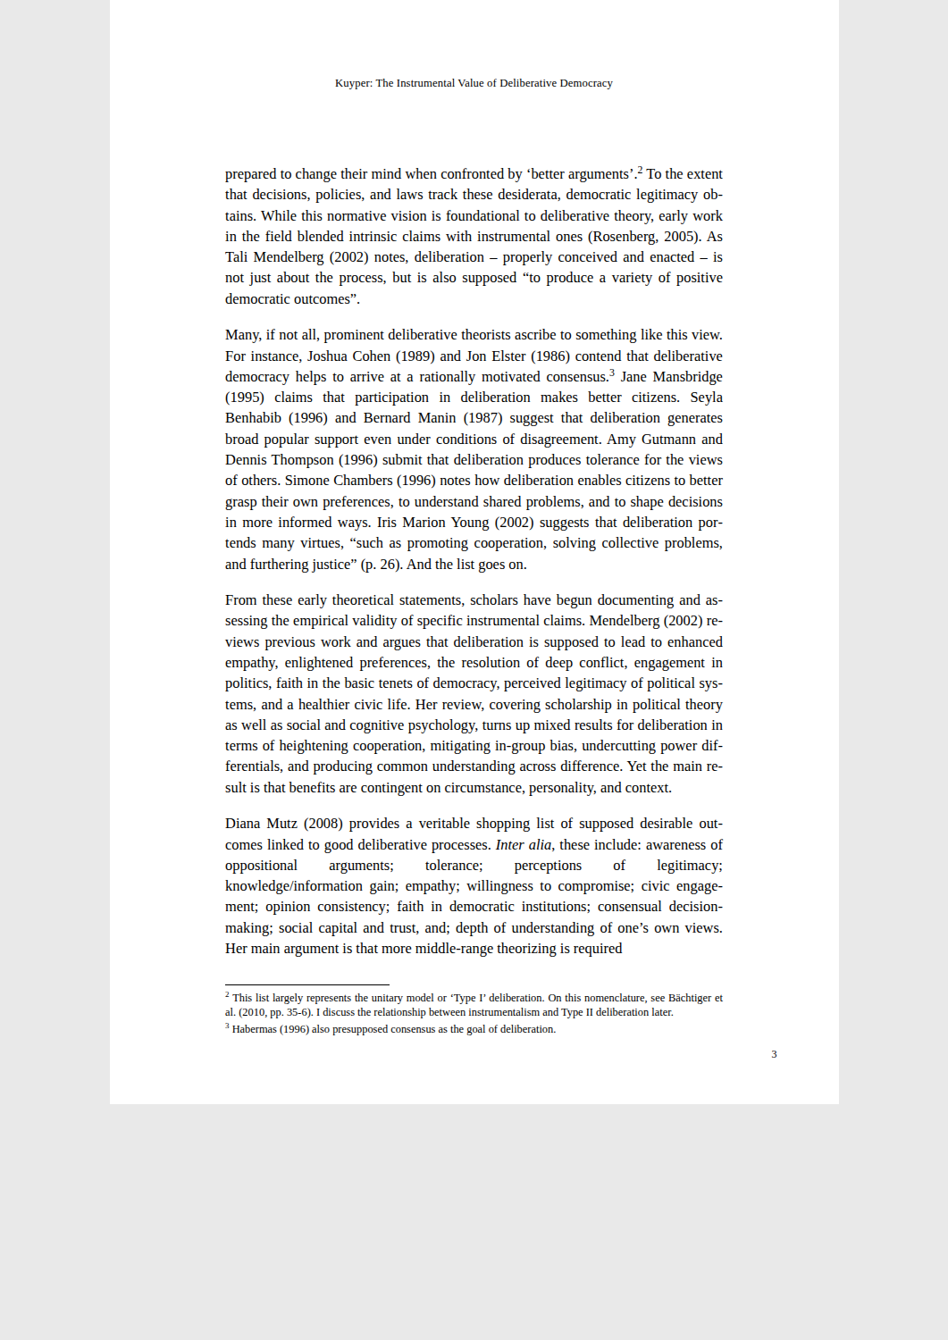Kuyper: The Instrumental Value of Deliberative Democracy
prepared to change their mind when confronted by ‘better arguments’.2 To the extent that decisions, policies, and laws track these desiderata, democratic legitimacy obtains. While this normative vision is foundational to deliberative theory, early work in the field blended intrinsic claims with instrumental ones (Rosenberg, 2005). As Tali Mendelberg (2002) notes, deliberation – properly conceived and enacted – is not just about the process, but is also supposed “to produce a variety of positive democratic outcomes”.
Many, if not all, prominent deliberative theorists ascribe to something like this view. For instance, Joshua Cohen (1989) and Jon Elster (1986) contend that deliberative democracy helps to arrive at a rationally motivated consensus.3 Jane Mansbridge (1995) claims that participation in deliberation makes better citizens. Seyla Benhabib (1996) and Bernard Manin (1987) suggest that deliberation generates broad popular support even under conditions of disagreement. Amy Gutmann and Dennis Thompson (1996) submit that deliberation produces tolerance for the views of others. Simone Chambers (1996) notes how deliberation enables citizens to better grasp their own preferences, to understand shared problems, and to shape decisions in more informed ways. Iris Marion Young (2002) suggests that deliberation portends many virtues, “such as promoting cooperation, solving collective problems, and furthering justice” (p. 26). And the list goes on.
From these early theoretical statements, scholars have begun documenting and assessing the empirical validity of specific instrumental claims. Mendelberg (2002) reviews previous work and argues that deliberation is supposed to lead to enhanced empathy, enlightened preferences, the resolution of deep conflict, engagement in politics, faith in the basic tenets of democracy, perceived legitimacy of political systems, and a healthier civic life. Her review, covering scholarship in political theory as well as social and cognitive psychology, turns up mixed results for deliberation in terms of heightening cooperation, mitigating in-group bias, undercutting power differentials, and producing common understanding across difference. Yet the main result is that benefits are contingent on circumstance, personality, and context.
Diana Mutz (2008) provides a veritable shopping list of supposed desirable outcomes linked to good deliberative processes. Inter alia, these include: awareness of oppositional arguments; tolerance; perceptions of legitimacy; knowledge/information gain; empathy; willingness to compromise; civic engagement; opinion consistency; faith in democratic institutions; consensual decision-making; social capital and trust, and; depth of understanding of one’s own views. Her main argument is that more middle-range theorizing is required
2 This list largely represents the unitary model or ‘Type I’ deliberation. On this nomenclature, see Bächtiger et al. (2010, pp. 35-6). I discuss the relationship between instrumentalism and Type II deliberation later.
3 Habermas (1996) also presupposed consensus as the goal of deliberation.
3